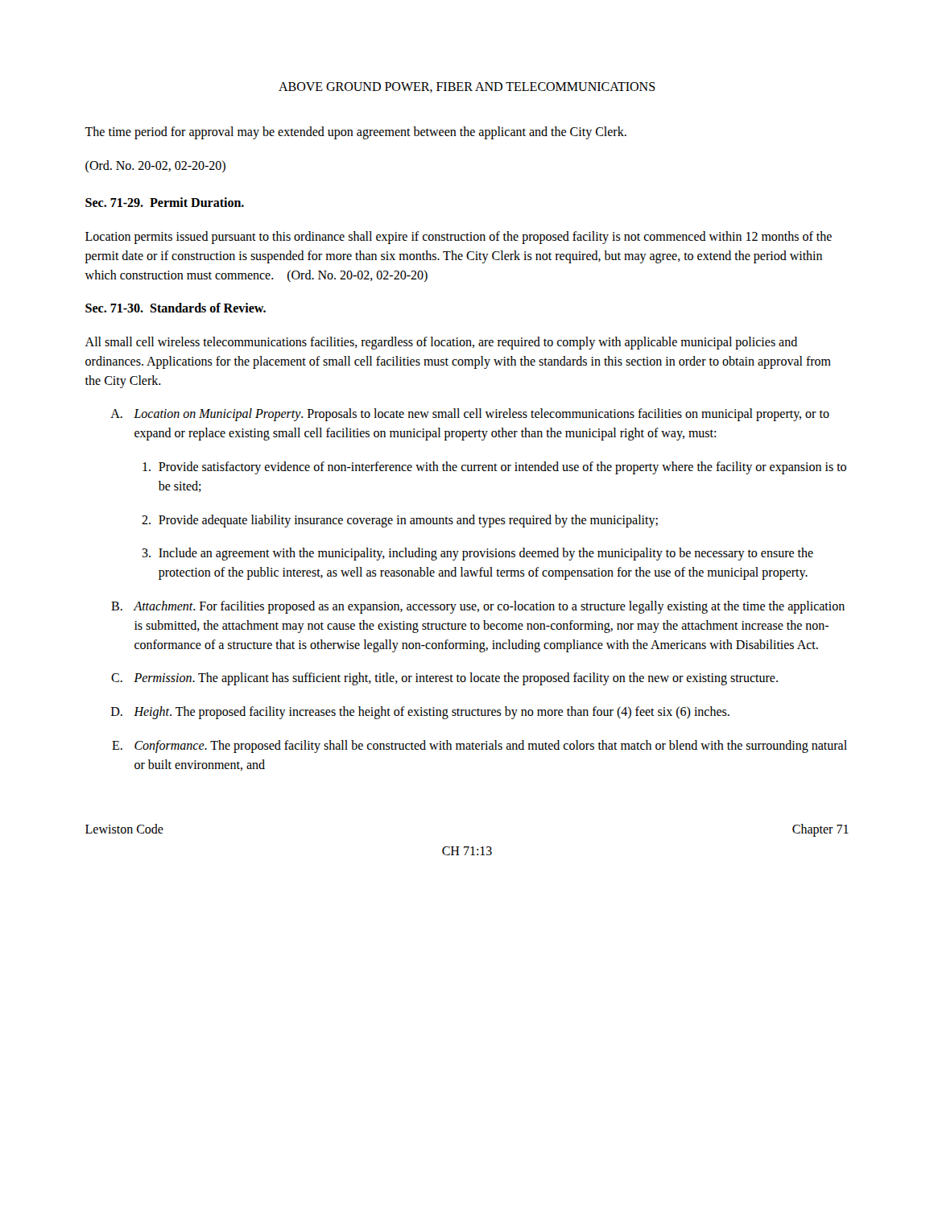ABOVE GROUND POWER, FIBER AND TELECOMMUNICATIONS
The time period for approval may be extended upon agreement between the applicant and the City Clerk.
(Ord. No. 20-02, 02-20-20)
Sec. 71-29. Permit Duration.
Location permits issued pursuant to this ordinance shall expire if construction of the proposed facility is not commenced within 12 months of the permit date or if construction is suspended for more than six months. The City Clerk is not required, but may agree, to extend the period within which construction must commence. (Ord. No. 20-02, 02-20-20)
Sec. 71-30. Standards of Review.
All small cell wireless telecommunications facilities, regardless of location, are required to comply with applicable municipal policies and ordinances. Applications for the placement of small cell facilities must comply with the standards in this section in order to obtain approval from the City Clerk.
Location on Municipal Property. Proposals to locate new small cell wireless telecommunications facilities on municipal property, or to expand or replace existing small cell facilities on municipal property other than the municipal right of way, must:
Provide satisfactory evidence of non-interference with the current or intended use of the property where the facility or expansion is to be sited;
Provide adequate liability insurance coverage in amounts and types required by the municipality;
Include an agreement with the municipality, including any provisions deemed by the municipality to be necessary to ensure the protection of the public interest, as well as reasonable and lawful terms of compensation for the use of the municipal property.
Attachment. For facilities proposed as an expansion, accessory use, or co-location to a structure legally existing at the time the application is submitted, the attachment may not cause the existing structure to become non-conforming, nor may the attachment increase the non-conformance of a structure that is otherwise legally non-conforming, including compliance with the Americans with Disabilities Act.
Permission. The applicant has sufficient right, title, or interest to locate the proposed facility on the new or existing structure.
Height. The proposed facility increases the height of existing structures by no more than four (4) feet six (6) inches.
Conformance. The proposed facility shall be constructed with materials and muted colors that match or blend with the surrounding natural or built environment, and
Lewiston Code Chapter 71
CH 71:13